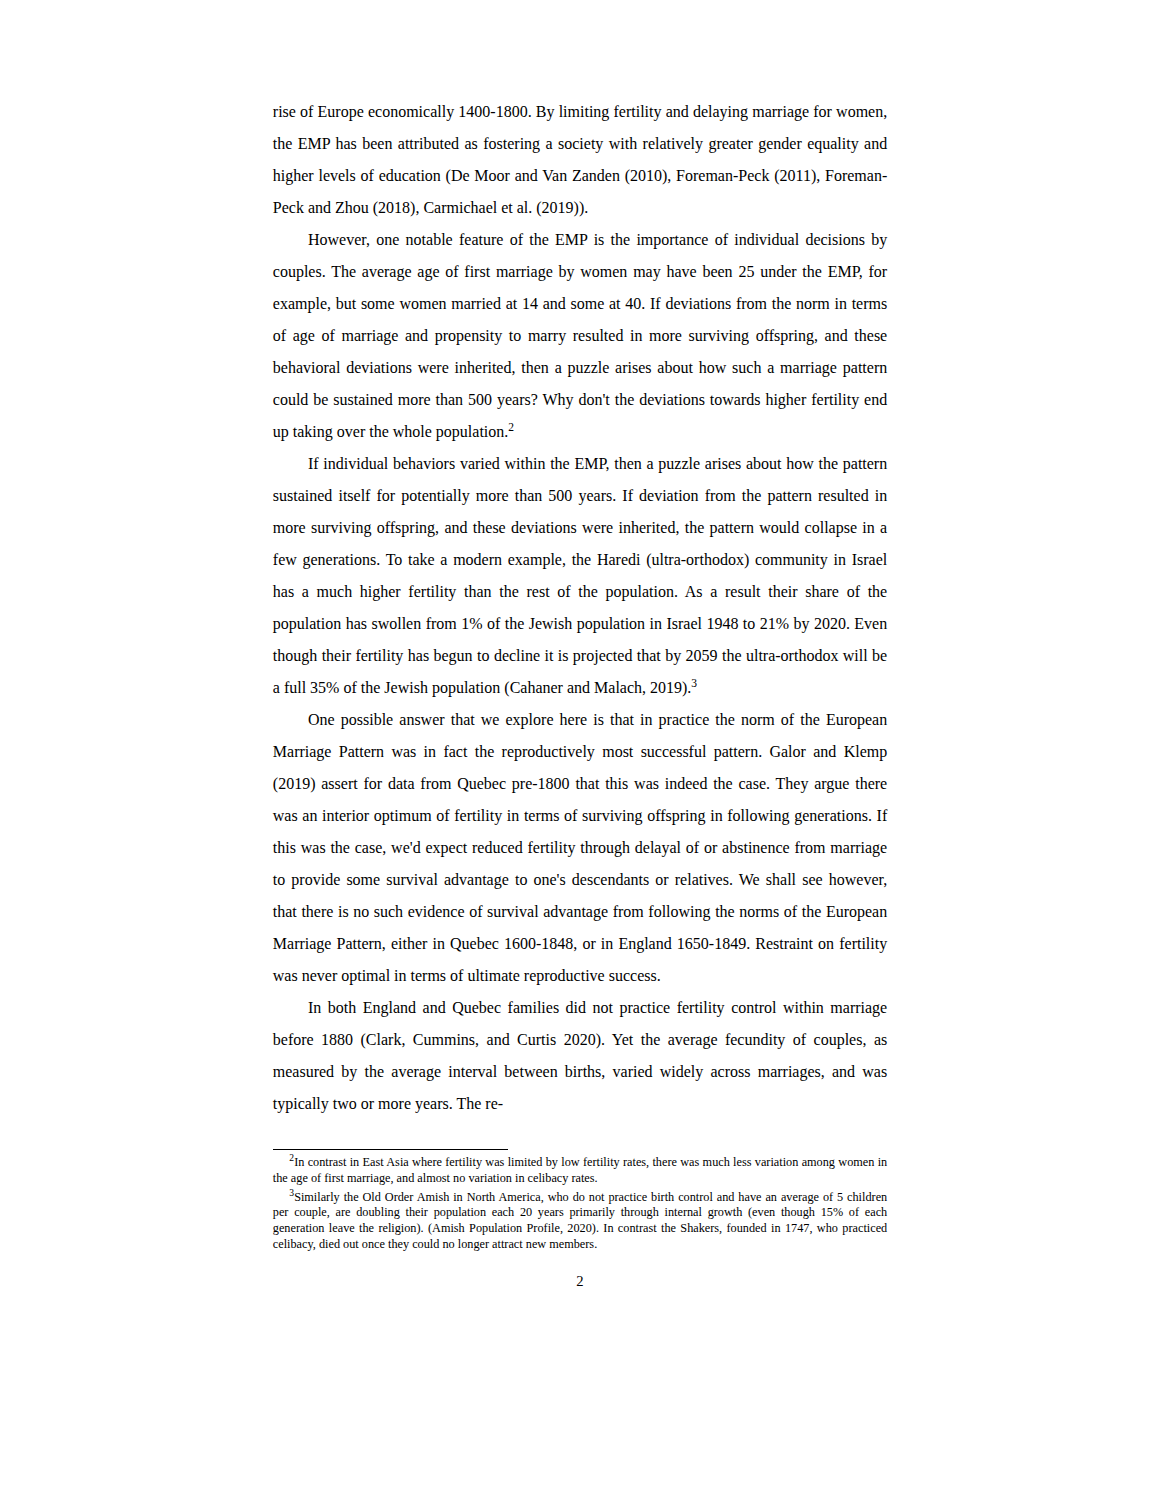rise of Europe economically 1400-1800. By limiting fertility and delaying marriage for women, the EMP has been attributed as fostering a society with relatively greater gender equality and higher levels of education (De Moor and Van Zanden (2010), Foreman-Peck (2011), Foreman-Peck and Zhou (2018), Carmichael et al. (2019)).
However, one notable feature of the EMP is the importance of individual decisions by couples. The average age of first marriage by women may have been 25 under the EMP, for example, but some women married at 14 and some at 40. If deviations from the norm in terms of age of marriage and propensity to marry resulted in more surviving offspring, and these behavioral deviations were inherited, then a puzzle arises about how such a marriage pattern could be sustained more than 500 years? Why don't the deviations towards higher fertility end up taking over the whole population.2
If individual behaviors varied within the EMP, then a puzzle arises about how the pattern sustained itself for potentially more than 500 years. If deviation from the pattern resulted in more surviving offspring, and these deviations were inherited, the pattern would collapse in a few generations. To take a modern example, the Haredi (ultra-orthodox) community in Israel has a much higher fertility than the rest of the population. As a result their share of the population has swollen from 1% of the Jewish population in Israel 1948 to 21% by 2020. Even though their fertility has begun to decline it is projected that by 2059 the ultra-orthodox will be a full 35% of the Jewish population (Cahaner and Malach, 2019).3
One possible answer that we explore here is that in practice the norm of the European Marriage Pattern was in fact the reproductively most successful pattern. Galor and Klemp (2019) assert for data from Quebec pre-1800 that this was indeed the case. They argue there was an interior optimum of fertility in terms of surviving offspring in following generations. If this was the case, we'd expect reduced fertility through delayal of or abstinence from marriage to provide some survival advantage to one's descendants or relatives. We shall see however, that there is no such evidence of survival advantage from following the norms of the European Marriage Pattern, either in Quebec 1600-1848, or in England 1650-1849. Restraint on fertility was never optimal in terms of ultimate reproductive success.
In both England and Quebec families did not practice fertility control within marriage before 1880 (Clark, Cummins, and Curtis 2020). Yet the average fecundity of couples, as measured by the average interval between births, varied widely across marriages, and was typically two or more years. The re-
2In contrast in East Asia where fertility was limited by low fertility rates, there was much less variation among women in the age of first marriage, and almost no variation in celibacy rates.
3Similarly the Old Order Amish in North America, who do not practice birth control and have an average of 5 children per couple, are doubling their population each 20 years primarily through internal growth (even though 15% of each generation leave the religion). (Amish Population Profile, 2020). In contrast the Shakers, founded in 1747, who practiced celibacy, died out once they could no longer attract new members.
2